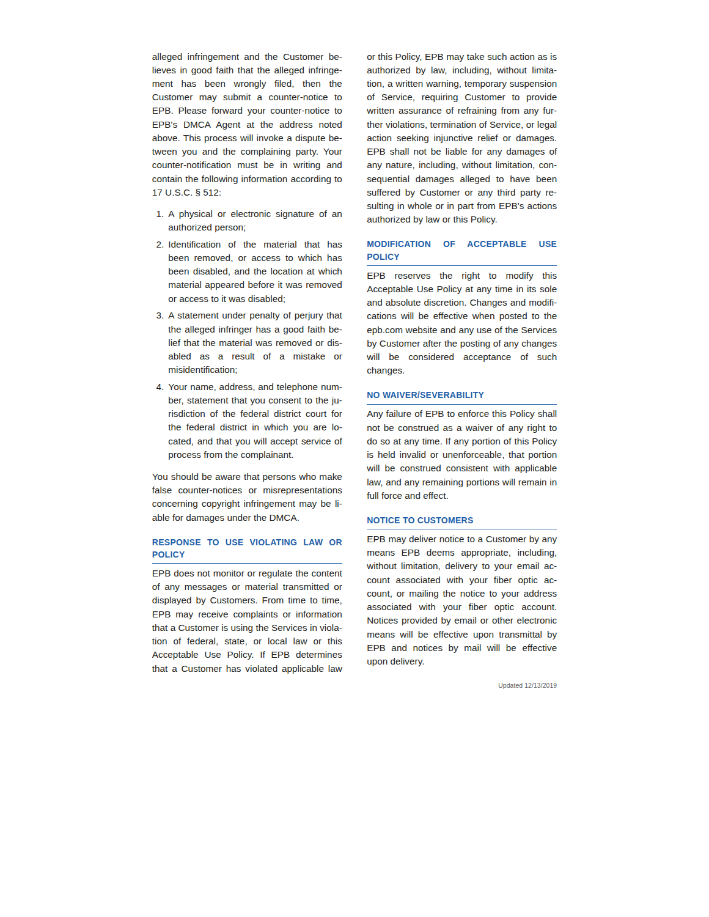alleged infringement and the Customer believes in good faith that the alleged infringement has been wrongly filed, then the Customer may submit a counter-notice to EPB. Please forward your counter-notice to EPB's DMCA Agent at the address noted above. This process will invoke a dispute between you and the complaining party. Your counter-notification must be in writing and contain the following information according to 17 U.S.C. § 512:
A physical or electronic signature of an authorized person;
Identification of the material that has been removed, or access to which has been disabled, and the location at which material appeared before it was removed or access to it was disabled;
A statement under penalty of perjury that the alleged infringer has a good faith belief that the material was removed or disabled as a result of a mistake or misidentification;
Your name, address, and telephone number, statement that you consent to the jurisdiction of the federal district court for the federal district in which you are located, and that you will accept service of process from the complainant.
You should be aware that persons who make false counter-notices or misrepresentations concerning copyright infringement may be liable for damages under the DMCA.
Response to Use Violating Law or Policy
EPB does not monitor or regulate the content of any messages or material transmitted or displayed by Customers. From time to time, EPB may receive complaints or information that a Customer is using the Services in violation of federal, state, or local law or this Acceptable Use Policy. If EPB determines that a Customer has violated applicable law or this Policy, EPB may take such action as is authorized by law, including, without limitation, a written warning, temporary suspension of Service, requiring Customer to provide written assurance of refraining from any further violations, termination of Service, or legal action seeking injunctive relief or damages. EPB shall not be liable for any damages of any nature, including, without limitation, consequential damages alleged to have been suffered by Customer or any third party resulting in whole or in part from EPB's actions authorized by law or this Policy.
Modification of Acceptable Use Policy
EPB reserves the right to modify this Acceptable Use Policy at any time in its sole and absolute discretion. Changes and modifications will be effective when posted to the epb.com website and any use of the Services by Customer after the posting of any changes will be considered acceptance of such changes.
No Waiver/Severability
Any failure of EPB to enforce this Policy shall not be construed as a waiver of any right to do so at any time. If any portion of this Policy is held invalid or unenforceable, that portion will be construed consistent with applicable law, and any remaining portions will remain in full force and effect.
Notice to Customers
EPB may deliver notice to a Customer by any means EPB deems appropriate, including, without limitation, delivery to your email account associated with your fiber optic account, or mailing the notice to your address associated with your fiber optic account. Notices provided by email or other electronic means will be effective upon transmittal by EPB and notices by mail will be effective upon delivery.
Updated 12/13/2019